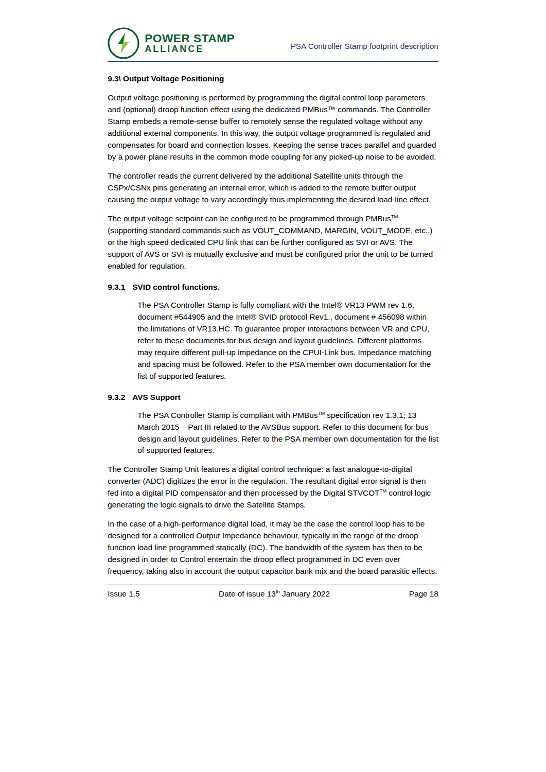POWER STAMP ALLIANCE
PSA Controller Stamp footprint description
9.3\ Output Voltage Positioning
Output voltage positioning is performed by programming the digital control loop parameters and (optional) droop function effect using the dedicated PMBus™ commands. The Controller Stamp embeds a remote-sense buffer to remotely sense the regulated voltage without any additional external components. In this way, the output voltage programmed is regulated and compensates for board and connection losses. Keeping the sense traces parallel and guarded by a power plane results in the common mode coupling for any picked-up noise to be avoided.
The controller reads the current delivered by the additional Satellite units through the CSPx/CSNx pins generating an internal error, which is added to the remote buffer output causing the output voltage to vary accordingly thus implementing the desired load-line effect.
The output voltage setpoint can be configured to be programmed through PMBusTM (supporting standard commands such as VOUT_COMMAND, MARGIN, VOUT_MODE, etc..) or the high speed dedicated CPU link that can be further configured as SVI or AVS. The support of AVS or SVI is mutually exclusive and must be configured prior the unit to be turned enabled for regulation.
9.3.1 SVID control functions.
The PSA Controller Stamp is fully compliant with the Intel® VR13 PWM rev 1.6, document #544905 and the Intel® SVID protocol Rev1., document # 456098 within the limitations of VR13.HC. To guarantee proper interactions between VR and CPU, refer to these documents for bus design and layout guidelines. Different platforms may require different pull-up impedance on the CPUI-Link bus. Impedance matching and spacing must be followed. Refer to the PSA member own documentation for the list of supported features.
9.3.2 AVS Support
The PSA Controller Stamp is compliant with PMBusTM specification rev 1.3.1; 13 March 2015 – Part III related to the AVSBus support. Refer to this document for bus design and layout guidelines. Refer to the PSA member own documentation for the list of supported features.
The Controller Stamp Unit features a digital control technique: a fast analogue-to-digital converter (ADC) digitizes the error in the regulation. The resultant digital error signal is then fed into a digital PID compensator and then processed by the Digital STVCOTTM control logic generating the logic signals to drive the Satellite Stamps.
In the case of a high-performance digital load, it may be the case the control loop has to be designed for a controlled Output Impedance behaviour, typically in the range of the droop function load line programmed statically (DC). The bandwidth of the system has then to be designed in order to Control entertain the droop effect programmed in DC even over frequency, taking also in account the output capacitor bank mix and the board parasitic effects.
Issue 1.5
Date of issue 13th January 2022
Page 18